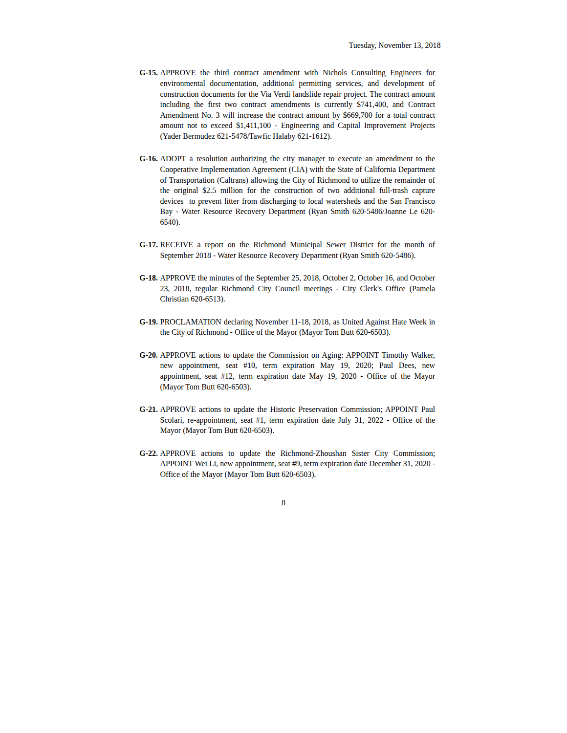Tuesday, November 13, 2018
G-15.
APPROVE the third contract amendment with Nichols Consulting Engineers for environmental documentation, additional permitting services, and development of construction documents for the Via Verdi landslide repair project. The contract amount including the first two contract amendments is currently $741,400, and Contract Amendment No. 3 will increase the contract amount by $669,700 for a total contract amount not to exceed $1,411,100 - Engineering and Capital Improvement Projects (Yader Bermudez 621-5478/Tawfic Halaby 621-1612).
G-16.
ADOPT a resolution authorizing the city manager to execute an amendment to the Cooperative Implementation Agreement (CIA) with the State of California Department of Transportation (Caltrans) allowing the City of Richmond to utilize the remainder of the original $2.5 million for the construction of two additional full-trash capture devices to prevent litter from discharging to local watersheds and the San Francisco Bay - Water Resource Recovery Department (Ryan Smith 620-5486/Joanne Le 620-6540).
G-17.
RECEIVE a report on the Richmond Municipal Sewer District for the month of September 2018 - Water Resource Recovery Department (Ryan Smith 620-5486).
G-18.
APPROVE the minutes of the September 25, 2018, October 2, October 16, and October 23, 2018, regular Richmond City Council meetings - City Clerk's Office (Pamela Christian 620-6513).
G-19.
PROCLAMATION declaring November 11-18, 2018, as United Against Hate Week in the City of Richmond - Office of the Mayor (Mayor Tom Butt 620-6503).
G-20.
APPROVE actions to update the Commission on Aging: APPOINT Timothy Walker, new appointment, seat #10, term expiration May 19, 2020; Paul Dees, new appointment, seat #12, term expiration date May 19, 2020 - Office of the Mayor (Mayor Tom Butt 620-6503).
G-21.
APPROVE actions to update the Historic Preservation Commission; APPOINT Paul Scolari, re-appointment, seat #1, term expiration date July 31, 2022 - Office of the Mayor (Mayor Tom Butt 620-6503).
G-22.
APPROVE actions to update the Richmond-Zhoushan Sister City Commission; APPOINT Wei Li, new appointment, seat #9, term expiration date December 31, 2020 - Office of the Mayor (Mayor Tom Butt 620-6503).
8